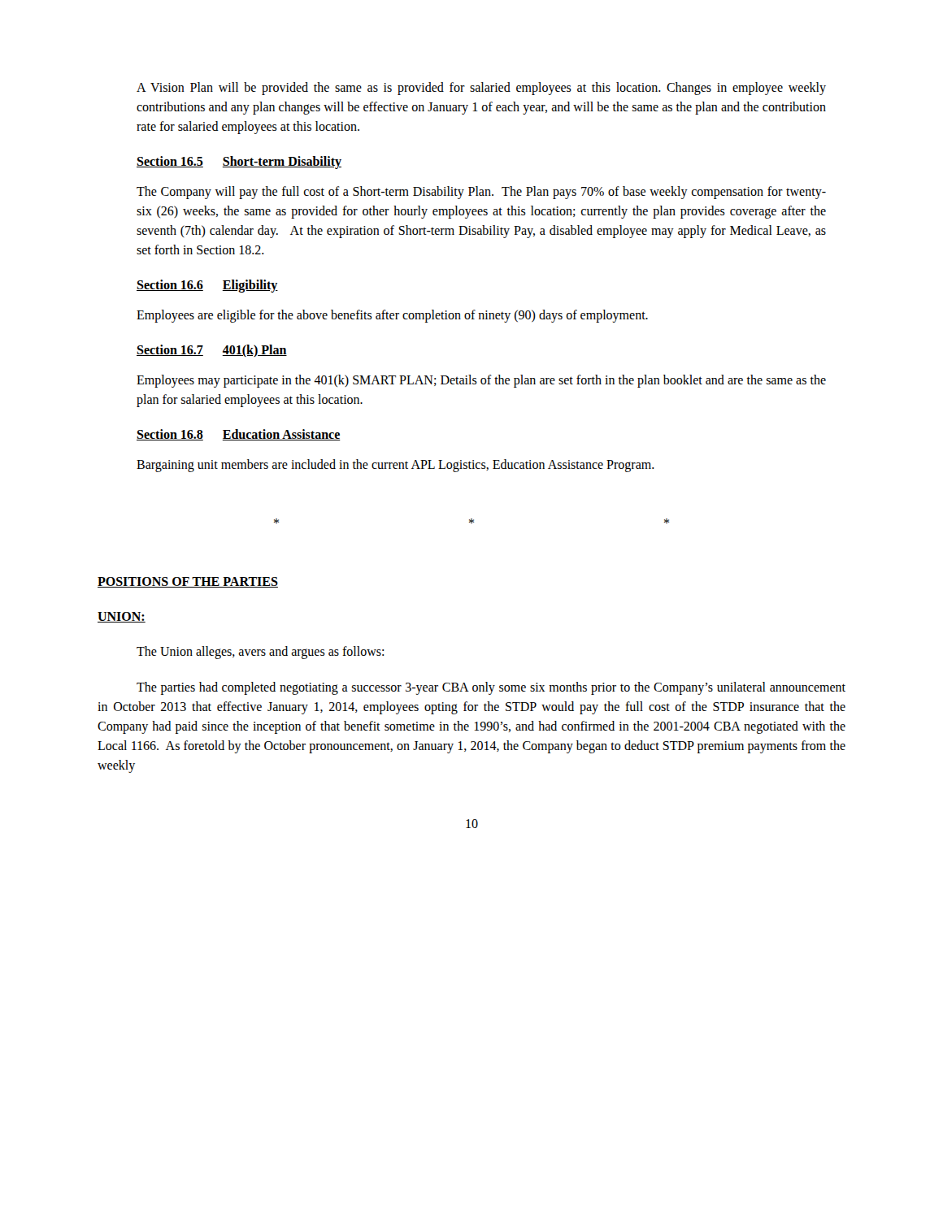A Vision Plan will be provided the same as is provided for salaried employees at this location. Changes in employee weekly contributions and any plan changes will be effective on January 1 of each year, and will be the same as the plan and the contribution rate for salaried employees at this location.
Section 16.5 Short-term Disability
The Company will pay the full cost of a Short-term Disability Plan. The Plan pays 70% of base weekly compensation for twenty-six (26) weeks, the same as provided for other hourly employees at this location; currently the plan provides coverage after the seventh (7th) calendar day. At the expiration of Short-term Disability Pay, a disabled employee may apply for Medical Leave, as set forth in Section 18.2.
Section 16.6 Eligibility
Employees are eligible for the above benefits after completion of ninety (90) days of employment.
Section 16.7401(k) Plan
Employees may participate in the 401(k) SMART PLAN; Details of the plan are set forth in the plan booklet and are the same as the plan for salaried employees at this location.
Section 16.8 Education Assistance
Bargaining unit members are included in the current APL Logistics, Education Assistance Program.
***
POSITIONS OF THE PARTIES
UNION:
The Union alleges, avers and argues as follows:
The parties had completed negotiating a successor 3-year CBA only some six months prior to the Company’s unilateral announcement in October 2013 that effective January 1, 2014, employees opting for the STDP would pay the full cost of the STDP insurance that the Company had paid since the inception of that benefit sometime in the 1990’s, and had confirmed in the 2001-2004 CBA negotiated with the Local 1166. As foretold by the October pronouncement, on January 1, 2014, the Company began to deduct STDP premium payments from the weekly
10